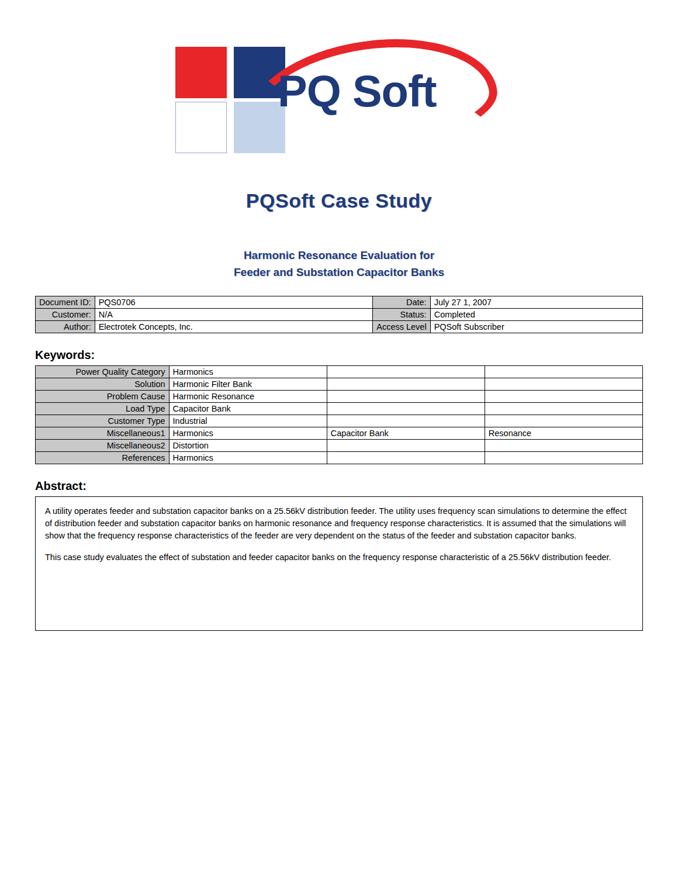PQ Soft
PQSoft Case Study
Harmonic Resonance Evaluation for
Feeder and Substation Capacitor Banks
| Document ID: | PQS0706 | Date: | July 27 1, 2007 |
| Customer: | N/A | Status: | Completed |
| Author: | Electrotek Concepts, Inc. | Access Level | PQSoft Subscriber |
Keywords:
| Power Quality Category | Harmonics | | |
| Solution | Harmonic Filter Bank | | |
| Problem Cause | Harmonic Resonance | | |
| Load Type | Capacitor Bank | | |
| Customer Type | Industrial | | |
| Miscellaneous1 | Harmonics | Capacitor Bank | Resonance |
| Miscellaneous2 | Distortion | | |
| References | Harmonics | | |
Abstract:
A utility operates feeder and substation capacitor banks on a 25.56kV distribution feeder. The utility uses frequency scan simulations to determine the effect of distribution feeder and substation capacitor banks on harmonic resonance and frequency response characteristics. It is assumed that the simulations will show that the frequency response characteristics of the feeder are very dependent on the status of the feeder and substation capacitor banks.
This case study evaluates the effect of substation and feeder capacitor banks on the frequency response characteristic of a 25.56kV distribution feeder.